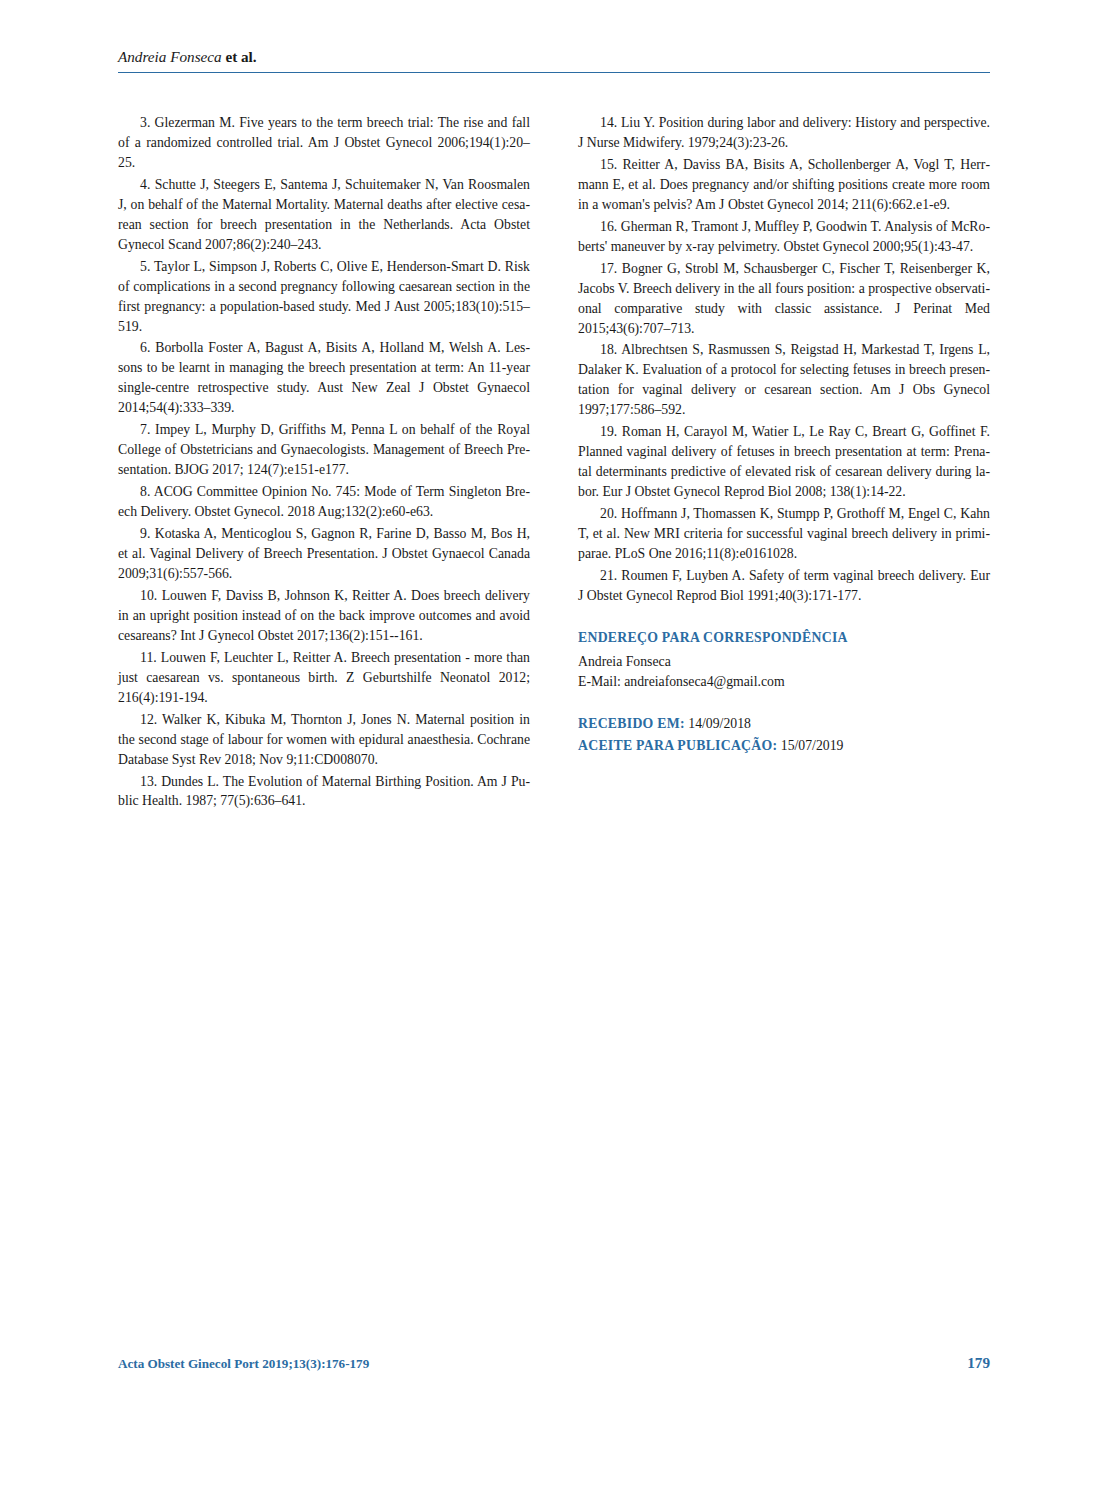Andreia Fonseca et al.
3. Glezerman M. Five years to the term breech trial: The rise and fall of a randomized controlled trial. Am J Obstet Gynecol 2006;194(1):20–25.
4. Schutte J, Steegers E, Santema J, Schuitemaker N, Van Roosmalen J, on behalf of the Maternal Mortality. Maternal deaths after elective cesarean section for breech presentation in the Netherlands. Acta Obstet Gynecol Scand 2007;86(2):240–243.
5. Taylor L, Simpson J, Roberts C, Olive E, Henderson-Smart D. Risk of complications in a second pregnancy following caesarean section in the first pregnancy: a population-based study. Med J Aust 2005;183(10):515–519.
6. Borbolla Foster A, Bagust A, Bisits A, Holland M, Welsh A. Lessons to be learnt in managing the breech presentation at term: An 11-year single-centre retrospective study. Aust New Zeal J Obstet Gynaecol 2014;54(4):333–339.
7. Impey L, Murphy D, Griffiths M, Penna L on behalf of the Royal College of Obstetricians and Gynaecologists. Management of Breech Presentation. BJOG 2017; 124(7):e151-e177.
8. ACOG Committee Opinion No. 745: Mode of Term Singleton Breech Delivery. Obstet Gynecol. 2018 Aug;132(2):e60-e63.
9. Kotaska A, Menticoglou S, Gagnon R, Farine D, Basso M, Bos H, et al. Vaginal Delivery of Breech Presentation. J Obstet Gynaecol Canada 2009;31(6):557-566.
10. Louwen F, Daviss B, Johnson K, Reitter A. Does breech delivery in an upright position instead of on the back improve outcomes and avoid cesareans? Int J Gynecol Obstet 2017;136(2):151--161.
11. Louwen F, Leuchter L, Reitter A. Breech presentation - more than just caesarean vs. spontaneous birth. Z Geburtshilfe Neonatol 2012; 216(4):191-194.
12. Walker K, Kibuka M, Thornton J, Jones N. Maternal position in the second stage of labour for women with epidural anaesthesia. Cochrane Database Syst Rev 2018; Nov 9;11:CD008070.
13. Dundes L. The Evolution of Maternal Birthing Position. Am J Public Health. 1987; 77(5):636–641.
14. Liu Y. Position during labor and delivery: History and perspective. J Nurse Midwifery. 1979;24(3):23-26.
15. Reitter A, Daviss BA, Bisits A, Schollenberger A, Vogl T, Herrmann E, et al. Does pregnancy and/or shifting positions create more room in a woman's pelvis? Am J Obstet Gynecol 2014; 211(6):662.e1-e9.
16. Gherman R, Tramont J, Muffley P, Goodwin T. Analysis of McRoberts' maneuver by x-ray pelvimetry. Obstet Gynecol 2000;95(1):43-47.
17. Bogner G, Strobl M, Schausberger C, Fischer T, Reisenberger K, Jacobs V. Breech delivery in the all fours position: a prospective observational comparative study with classic assistance. J Perinat Med 2015;43(6):707–713.
18. Albrechtsen S, Rasmussen S, Reigstad H, Markestad T, Irgens L, Dalaker K. Evaluation of a protocol for selecting fetuses in breech presentation for vaginal delivery or cesarean section. Am J Obs Gynecol 1997;177:586–592.
19. Roman H, Carayol M, Watier L, Le Ray C, Breart G, Goffinet F. Planned vaginal delivery of fetuses in breech presentation at term: Prenatal determinants predictive of elevated risk of cesarean delivery during labor. Eur J Obstet Gynecol Reprod Biol 2008; 138(1):14-22.
20. Hoffmann J, Thomassen K, Stumpp P, Grothoff M, Engel C, Kahn T, et al. New MRI criteria for successful vaginal breech delivery in primiparae. PLoS One 2016;11(8):e0161028.
21. Roumen F, Luyben A. Safety of term vaginal breech delivery. Eur J Obstet Gynecol Reprod Biol 1991;40(3):171-177.
ENDEREÇO PARA CORRESPONDÊNCIA
Andreia Fonseca
E-Mail: andreiafonseca4@gmail.com
RECEBIDO EM: 14/09/2018
ACEITE PARA PUBLICAÇÃO: 15/07/2019
Acta Obstet Ginecol Port 2019;13(3):176-179
179